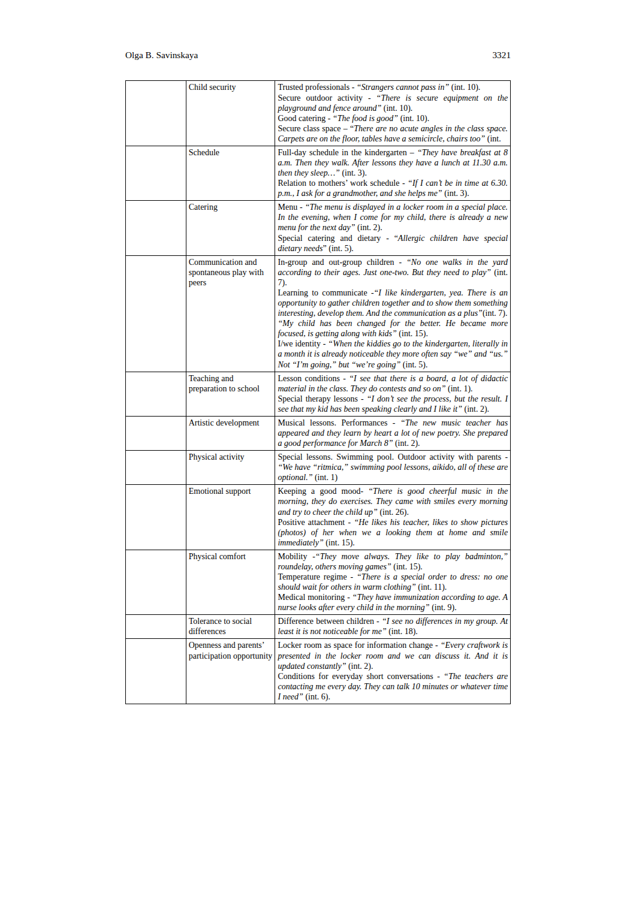Olga B. Savinskaya 3321
| | Child security | Trusted professionals - “Strangers cannot pass in” (int. 10). Secure outdoor activity - “There is secure equipment on the playground and fence around” (int. 10). Good catering - “The food is good” (int. 10). Secure class space – “ There are no acute angles in the class space. Carpets are on the floor, tables have a semicircle, chairs too” (int. |
| | Schedule | Full-day schedule in the kindergarten – “They have breakfast at 8 a.m. Then they walk. After lessons they have a lunch at 11.30 a.m. then they sleep…” (int. 3). Relation to mothers’ work schedule - “If I can’t be in time at 6.30. p.m., I ask for a grandmother, and she helps me” (int. 3). |
| | Catering | Menu - “The menu is displayed in a locker room in a special place. In the evening, when I come for my child, there is already a new menu for the next day” (int. 2). Special catering and dietary - “ Allergic children have special dietary needs ” (int. 5). |
| | Communication and spontaneous play with peers | In-group and out-group children - “No one walks in the yard according to their ages. Just one-two. But they need to play” (int. 7). Learning to communicate - “I like kindergarten, yea. There is an opportunity to gather children together and to show them something interesting, develop them. And the communication as a plus” (int. 7). “My child has been changed for the better. He became more focused, is getting along with kids” (int. 15). I/we identity - “When the kiddies go to the kindergarten, literally in a month it is already noticeable they more often say “we” and “us.” Not “I’m going,” but “we’re going” (int. 5). |
| | Teaching and preparation to school | Lesson conditions - “I see that there is a board, a lot of didactic material in the class. They do contests and so on” (int. 1). Special therapy lessons - “I don’t see the process, but the result. I see that my kid has been speaking clearly and I like it” (int. 2). |
| | Artistic development | Musical lessons. Performances - “The new music teacher has appeared and they learn by heart a lot of new poetry. She prepared a good performance for March 8” (int. 2). |
| | Physical activity | Special lessons. Swimming pool. Outdoor activity with parents - “We have “ritmica,” swimming pool lessons, aikido, all of these are optional.” (int. 1) |
| | Emotional support | Keeping a good mood- “There is good cheerful music in the morning, they do exercises. They came with smiles every morning and try to cheer the child up” (int. 26). Positive attachment - “He likes his teacher, likes to show pictures (photos) of her when we a looking them at home and smile immediately” (int. 15). |
| | Physical comfort | Mobility - “They move always. They like to play badminton,” roundelay, others moving games” (int. 15). Temperature regime - “There is a special order to dress: no one should wait for others in warm clothing” (int. 11). Medical monitoring - “They have immunization according to age. A nurse looks after every child in the morning” (int. 9). |
| | Tolerance to social differences | Difference between children - “I see no differences in my group. At least it is not noticeable for me” (int. 18). |
| | Openness and parents’ participation opportunity | Locker room as space for information change - “Every craftwork is presented in the locker room and we can discuss it. And it is updated constantly” (int. 2). Conditions for everyday short conversations - “The teachers are contacting me every day. They can talk 10 minutes or whatever time I need” (int. 6). |